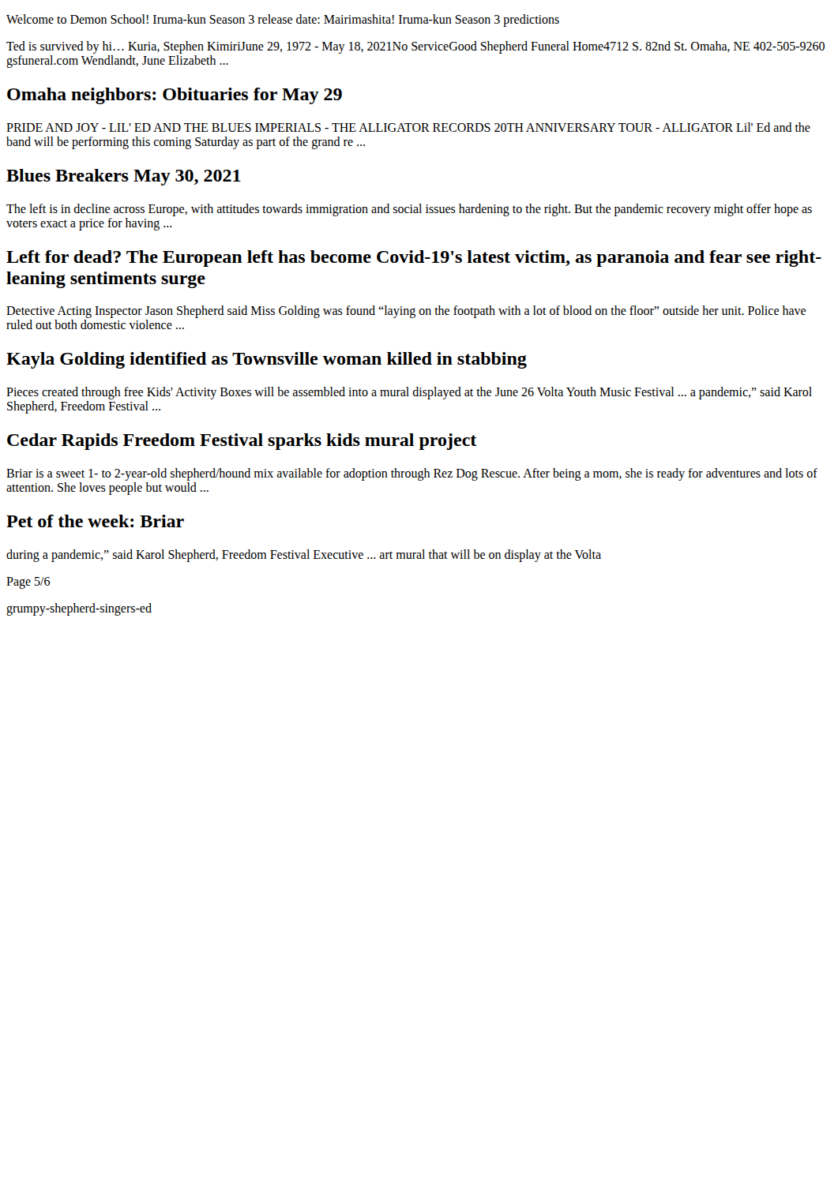Welcome to Demon School! Iruma-kun Season 3 release date: Mairimashita! Iruma-kun Season 3 predictions
Ted is survived by hi… Kuria, Stephen KimiriJune 29, 1972 - May 18, 2021No ServiceGood Shepherd Funeral Home4712 S. 82nd St. Omaha, NE 402-505-9260 gsfuneral.com Wendlandt, June Elizabeth ...
Omaha neighbors: Obituaries for May 29
PRIDE AND JOY - LIL' ED AND THE BLUES IMPERIALS - THE ALLIGATOR RECORDS 20TH ANNIVERSARY TOUR - ALLIGATOR Lil' Ed and the band will be performing this coming Saturday as part of the grand re ...
Blues Breakers May 30, 2021
The left is in decline across Europe, with attitudes towards immigration and social issues hardening to the right. But the pandemic recovery might offer hope as voters exact a price for having ...
Left for dead? The European left has become Covid-19's latest victim, as paranoia and fear see right-leaning sentiments surge
Detective Acting Inspector Jason Shepherd said Miss Golding was found “laying on the footpath with a lot of blood on the floor” outside her unit. Police have ruled out both domestic violence ...
Kayla Golding identified as Townsville woman killed in stabbing
Pieces created through free Kids' Activity Boxes will be assembled into a mural displayed at the June 26 Volta Youth Music Festival ... a pandemic,” said Karol Shepherd, Freedom Festival ...
Cedar Rapids Freedom Festival sparks kids mural project
Briar is a sweet 1- to 2-year-old shepherd/hound mix available for adoption through Rez Dog Rescue. After being a mom, she is ready for adventures and lots of attention. She loves people but would ...
Pet of the week: Briar
during a pandemic,” said Karol Shepherd, Freedom Festival Executive ... art mural that will be on display at the Volta
Page 5/6
grumpy-shepherd-singers-ed